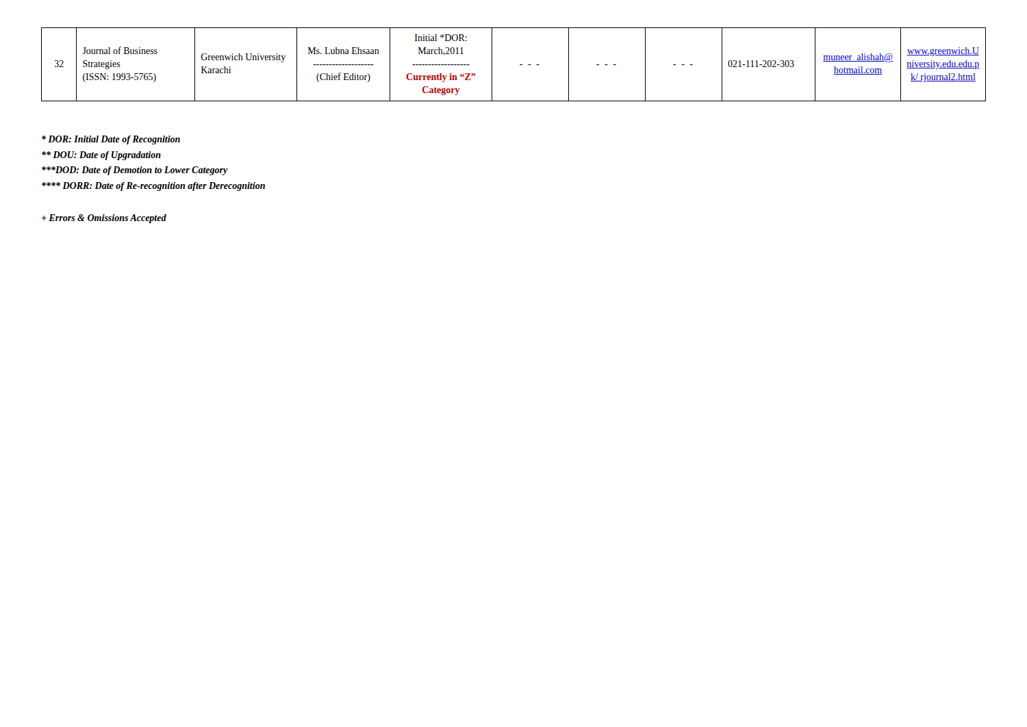| 32 | Journal of Business Strategies (ISSN: 1993-5765) | Greenwich University Karachi | Ms. Lubna Ehsaan ------------------- (Chief Editor) | Initial *DOR: March,2011 ------------------ Currently in “Z” Category | - - - | - - - | - - - | 021-111-202-303 | muneer_alishah@hotmail.com | www.greenwich.University.edu.edu.pk/ rjournal2.html |
* DOR: Initial Date of Recognition
** DOU: Date of Upgradation
***DOD: Date of Demotion to Lower Category
**** DORR: Date of Re-recognition after Derecognition
+ Errors & Omissions Accepted